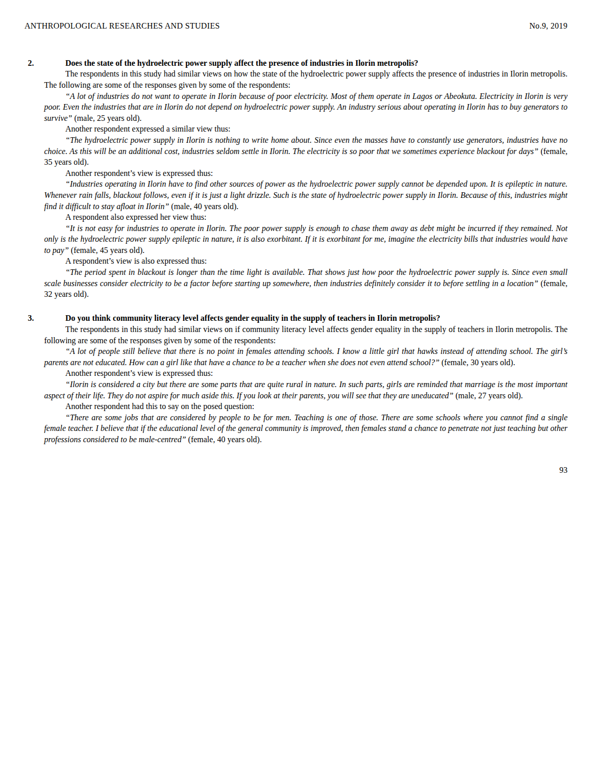Anthropological Researches and Studies No.9, 2019
Does the state of the hydroelectric power supply affect the presence of industries in Ilorin metropolis?
The respondents in this study had similar views on how the state of the hydroelectric power supply affects the presence of industries in Ilorin metropolis. The following are some of the responses given by some of the respondents:
“A lot of industries do not want to operate in Ilorin because of poor electricity. Most of them operate in Lagos or Abeokuta. Electricity in Ilorin is very poor. Even the industries that are in Ilorin do not depend on hydroelectric power supply. An industry serious about operating in Ilorin has to buy generators to survive” (male, 25 years old).
Another respondent expressed a similar view thus:
“The hydroelectric power supply in Ilorin is nothing to write home about. Since even the masses have to constantly use generators, industries have no choice. As this will be an additional cost, industries seldom settle in Ilorin. The electricity is so poor that we sometimes experience blackout for days” (female, 35 years old).
Another respondent’s view is expressed thus:
“Industries operating in Ilorin have to find other sources of power as the hydroelectric power supply cannot be depended upon. It is epileptic in nature. Whenever rain falls, blackout follows, even if it is just a light drizzle. Such is the state of hydroelectric power supply in Ilorin. Because of this, industries might find it difficult to stay afloat in Ilorin” (male, 40 years old).
A respondent also expressed her view thus:
“It is not easy for industries to operate in Ilorin. The poor power supply is enough to chase them away as debt might be incurred if they remained. Not only is the hydroelectric power supply epileptic in nature, it is also exorbitant. If it is exorbitant for me, imagine the electricity bills that industries would have to pay” (female, 45 years old).
A respondent’s view is also expressed thus:
“The period spent in blackout is longer than the time light is available. That shows just how poor the hydroelectric power supply is. Since even small scale businesses consider electricity to be a factor before starting up somewhere, then industries definitely consider it to before settling in a location” (female, 32 years old).
Do you think community literacy level affects gender equality in the supply of teachers in Ilorin metropolis?
The respondents in this study had similar views on if community literacy level affects gender equality in the supply of teachers in Ilorin metropolis. The following are some of the responses given by some of the respondents:
“A lot of people still believe that there is no point in females attending schools. I know a little girl that hawks instead of attending school. The girl’s parents are not educated. How can a girl like that have a chance to be a teacher when she does not even attend school?” (female, 30 years old).
Another respondent’s view is expressed thus:
“Ilorin is considered a city but there are some parts that are quite rural in nature. In such parts, girls are reminded that marriage is the most important aspect of their life. They do not aspire for much aside this. If you look at their parents, you will see that they are uneducated” (male, 27 years old).
Another respondent had this to say on the posed question:
“There are some jobs that are considered by people to be for men. Teaching is one of those. There are some schools where you cannot find a single female teacher. I believe that if the educational level of the general community is improved, then females stand a chance to penetrate not just teaching but other professions considered to be male-centred” (female, 40 years old).
93